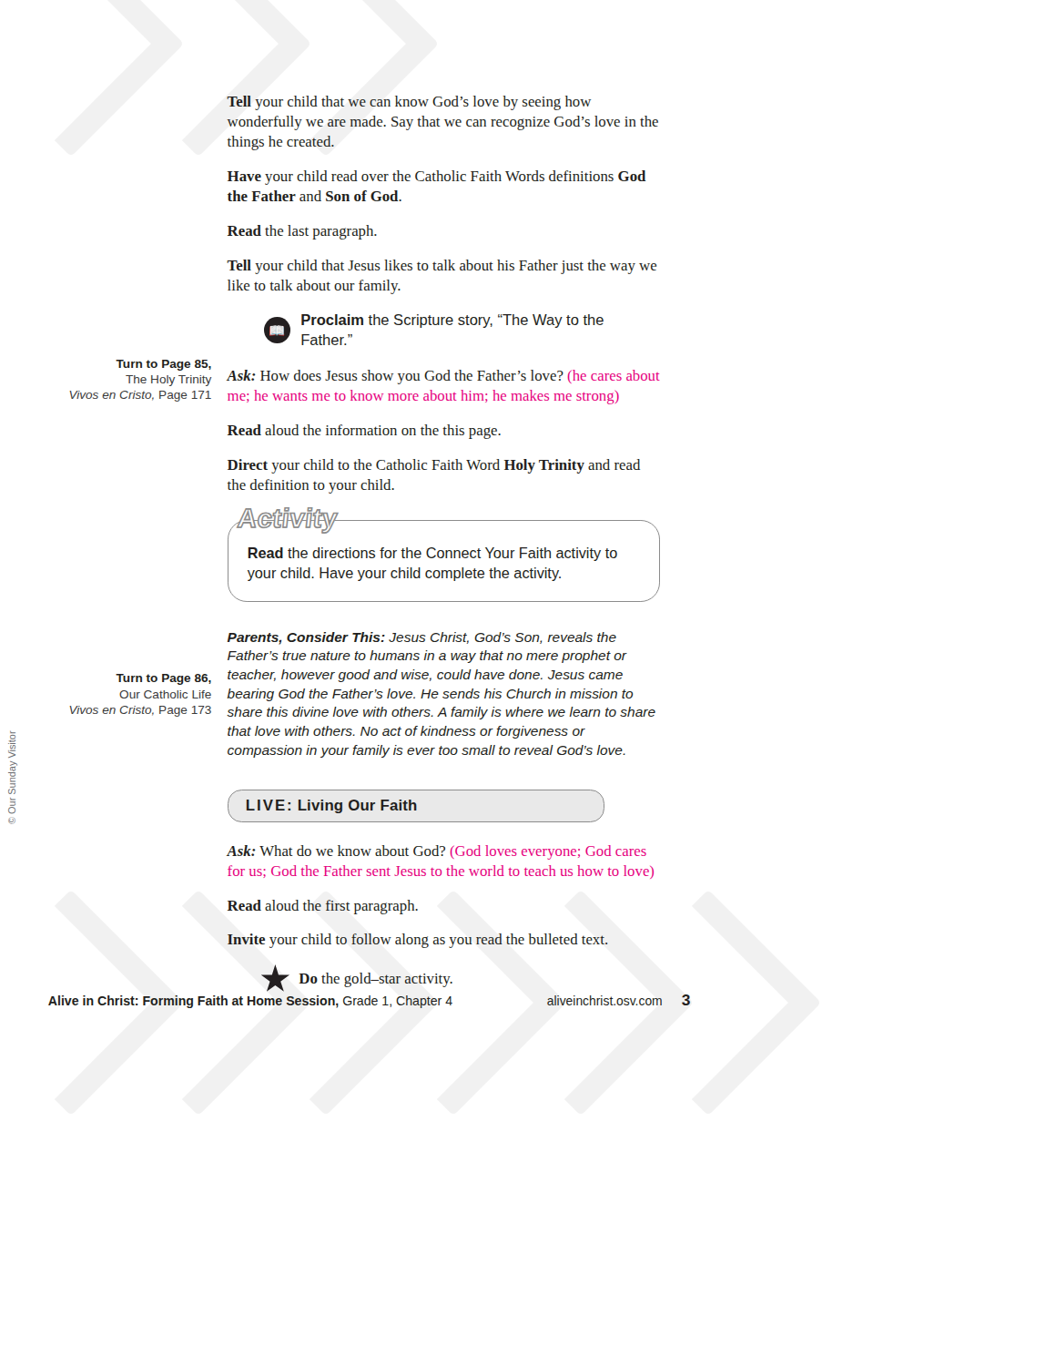© Our Sunday Visitor
Turn to Page 85,
The Holy Trinity
Vivos en Cristo, Page 171
Turn to Page 86,
Our Catholic Life
Vivos en Cristo, Page 173
Tell your child that we can know God’s love by seeing how wonderfully we are made. Say that we can recognize God’s love in the things he created.
Have your child read over the Catholic Faith Words definitions God the Father and Son of God.
Read the last paragraph.
Tell your child that Jesus likes to talk about his Father just the way we like to talk about our family.
📖
Proclaim the Scripture story, “The Way to the Father.”
Ask: How does Jesus show you God the Father’s love? (he cares about me; he wants me to know more about him; he makes me strong)
Read aloud the information on the this page.
Direct your child to the Catholic Faith Word Holy Trinity and read the definition to your child.
Activity
Read the directions for the Connect Your Faith activity to your child. Have your child complete the activity.
Parents, Consider This: Jesus Christ, God’s Son, reveals the Father’s true nature to humans in a way that no mere prophet or teacher, however good and wise, could have done. Jesus came bearing God the Father’s love. He sends his Church in mission to share this divine love with others. A family is where we learn to share that love with others. No act of kindness or forgiveness or compassion in your family is ever too small to reveal God’s love.
LIVE: Living Our Faith
Ask: What do we know about God? (God loves everyone; God cares for us; God the Father sent Jesus to the world to teach us how to love)
Read aloud the first paragraph.
Invite your child to follow along as you read the bulleted text.
Do the gold–star activity.
Alive in Christ: Forming Faith at Home Session, Grade 1, Chapter 4
aliveinchrist.osv.com 3